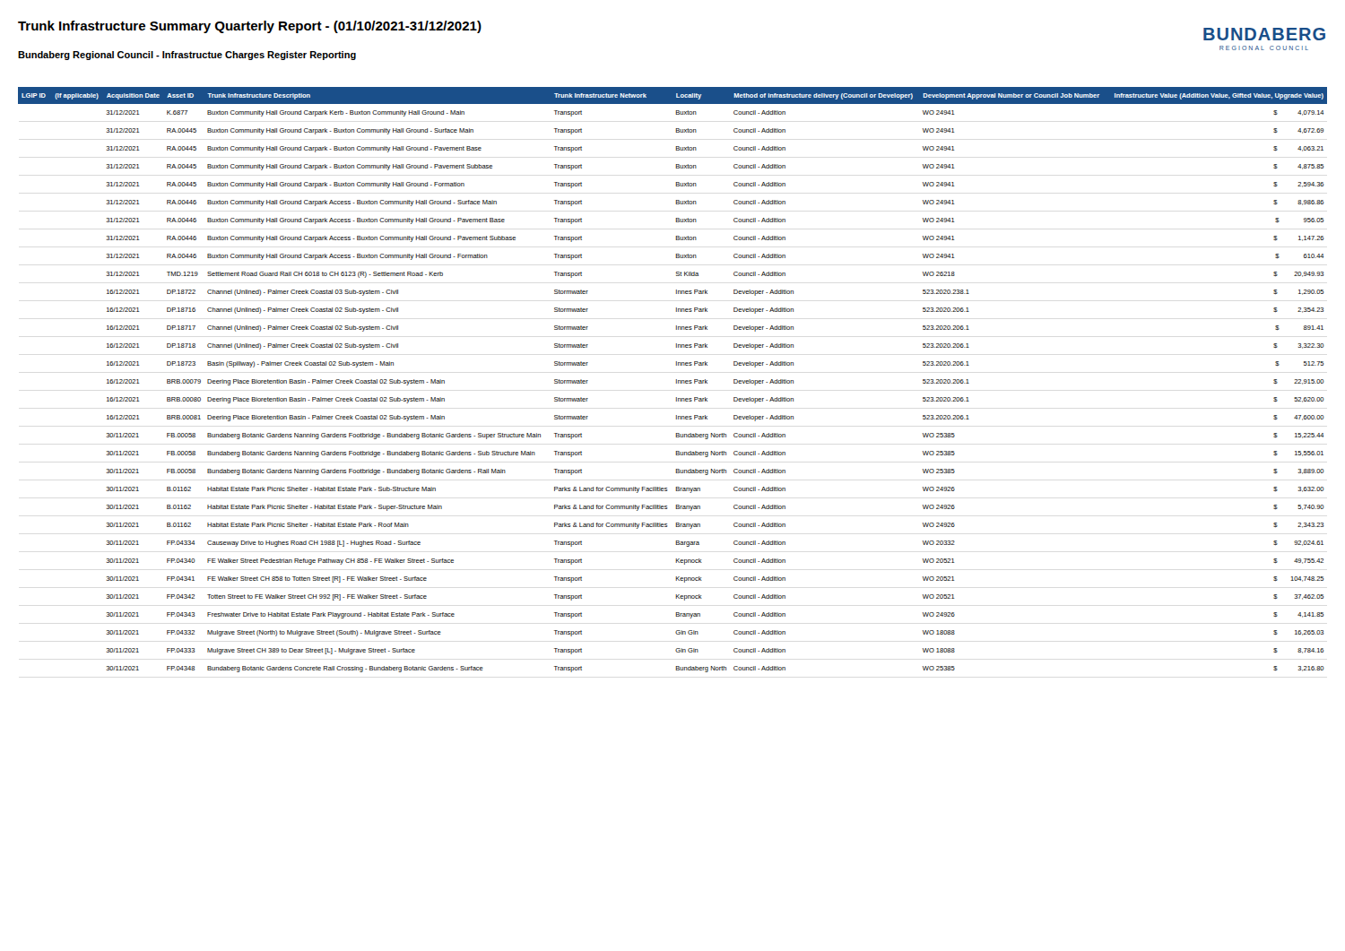Trunk Infrastructure Summary Quarterly Report - (01/10/2021-31/12/2021)
Bundaberg Regional Council - Infrastructue Charges Register Reporting
BUNDABERG
REGIONAL COUNCIL
| LGIP ID (If applicable) | Acquisition Date | Asset ID | Trunk Infrastructure Description | Trunk Infrastructure Network | Locality | Method of infrastructure delivery (Council or Developer) | Development Approval Number or Council Job Number | Infrastructure Value (Addition Value, Gifted Value, Upgrade Value) |
| --- | --- | --- | --- | --- | --- | --- | --- | --- |
| | 31/12/2021 | K.6877 | Buxton Community Hall Ground Carpark Kerb - Buxton Community Hall Ground - Main | Transport | Buxton | Council - Addition | WO 24941 | $ 4,079.14 |
| | 31/12/2021 | RA.00445 | Buxton Community Hall Ground Carpark - Buxton Community Hall Ground - Surface Main | Transport | Buxton | Council - Addition | WO 24941 | $ 4,672.69 |
| | 31/12/2021 | RA.00445 | Buxton Community Hall Ground Carpark - Buxton Community Hall Ground - Pavement Base | Transport | Buxton | Council - Addition | WO 24941 | $ 4,063.21 |
| | 31/12/2021 | RA.00445 | Buxton Community Hall Ground Carpark - Buxton Community Hall Ground - Pavement Subbase | Transport | Buxton | Council - Addition | WO 24941 | $ 4,875.85 |
| | 31/12/2021 | RA.00445 | Buxton Community Hall Ground Carpark - Buxton Community Hall Ground - Formation | Transport | Buxton | Council - Addition | WO 24941 | $ 2,594.36 |
| | 31/12/2021 | RA.00446 | Buxton Community Hall Ground Carpark Access - Buxton Community Hall Ground - Surface Main | Transport | Buxton | Council - Addition | WO 24941 | $ 8,986.86 |
| | 31/12/2021 | RA.00446 | Buxton Community Hall Ground Carpark Access - Buxton Community Hall Ground - Pavement Base | Transport | Buxton | Council - Addition | WO 24941 | $ 956.05 |
| | 31/12/2021 | RA.00446 | Buxton Community Hall Ground Carpark Access - Buxton Community Hall Ground - Pavement Subbase | Transport | Buxton | Council - Addition | WO 24941 | $ 1,147.26 |
| | 31/12/2021 | RA.00446 | Buxton Community Hall Ground Carpark Access - Buxton Community Hall Ground - Formation | Transport | Buxton | Council - Addition | WO 24941 | $ 610.44 |
| | 31/12/2021 | TMD.1219 | Settlement Road Guard Rail CH 6018 to CH 6123 (R) - Settlement Road - Kerb | Transport | St Kilda | Council - Addition | WO 26218 | $ 20,949.93 |
| | 16/12/2021 | DP.18722 | Channel (Unlined) - Palmer Creek Coastal 03 Sub-system - Civil | Stormwater | Innes Park | Developer - Addition | 523.2020.238.1 | $ 1,290.05 |
| | 16/12/2021 | DP.18716 | Channel (Unlined) - Palmer Creek Coastal 02 Sub-system - Civil | Stormwater | Innes Park | Developer - Addition | 523.2020.206.1 | $ 2,354.23 |
| | 16/12/2021 | DP.18717 | Channel (Unlined) - Palmer Creek Coastal 02 Sub-system - Civil | Stormwater | Innes Park | Developer - Addition | 523.2020.206.1 | $ 891.41 |
| | 16/12/2021 | DP.18718 | Channel (Unlined) - Palmer Creek Coastal 02 Sub-system - Civil | Stormwater | Innes Park | Developer - Addition | 523.2020.206.1 | $ 3,322.30 |
| | 16/12/2021 | DP.18723 | Basin (Spillway) - Palmer Creek Coastal 02 Sub-system - Main | Stormwater | Innes Park | Developer - Addition | 523.2020.206.1 | $ 512.75 |
| | 16/12/2021 | BRB.00079 | Deering Place Bioretention Basin - Palmer Creek Coastal 02 Sub-system - Main | Stormwater | Innes Park | Developer - Addition | 523.2020.206.1 | $ 22,915.00 |
| | 16/12/2021 | BRB.00080 | Deering Place Bioretention Basin - Palmer Creek Coastal 02 Sub-system - Main | Stormwater | Innes Park | Developer - Addition | 523.2020.206.1 | $ 52,620.00 |
| | 16/12/2021 | BRB.00081 | Deering Place Bioretention Basin - Palmer Creek Coastal 02 Sub-system - Main | Stormwater | Innes Park | Developer - Addition | 523.2020.206.1 | $ 47,600.00 |
| | 30/11/2021 | FB.00058 | Bundaberg Botanic Gardens Nanning Gardens Footbridge - Bundaberg Botanic Gardens - Super Structure Main | Transport | Bundaberg North | Council - Addition | WO 25385 | $ 15,225.44 |
| | 30/11/2021 | FB.00058 | Bundaberg Botanic Gardens Nanning Gardens Footbridge - Bundaberg Botanic Gardens - Sub Structure Main | Transport | Bundaberg North | Council - Addition | WO 25385 | $ 15,556.01 |
| | 30/11/2021 | FB.00058 | Bundaberg Botanic Gardens Nanning Gardens Footbridge - Bundaberg Botanic Gardens - Rail Main | Transport | Bundaberg North | Council - Addition | WO 25385 | $ 3,889.00 |
| | 30/11/2021 | B.01162 | Habitat Estate Park Picnic Shelter - Habitat Estate Park - Sub-Structure Main | Parks & Land for Community Facilities | Branyan | Council - Addition | WO 24926 | $ 3,632.00 |
| | 30/11/2021 | B.01162 | Habitat Estate Park Picnic Shelter - Habitat Estate Park - Super-Structure Main | Parks & Land for Community Facilities | Branyan | Council - Addition | WO 24926 | $ 5,740.90 |
| | 30/11/2021 | B.01162 | Habitat Estate Park Picnic Shelter - Habitat Estate Park - Roof Main | Parks & Land for Community Facilities | Branyan | Council - Addition | WO 24926 | $ 2,343.23 |
| | 30/11/2021 | FP.04334 | Causeway Drive to Hughes Road CH 1988 [L] - Hughes Road - Surface | Transport | Bargara | Council - Addition | WO 20332 | $ 92,024.61 |
| | 30/11/2021 | FP.04340 | FE Walker Street Pedestrian Refuge Pathway CH 858 - FE Walker Street - Surface | Transport | Kepnock | Council - Addition | WO 20521 | $ 49,755.42 |
| | 30/11/2021 | FP.04341 | FE Walker Street CH 858 to Totten Street [R] - FE Walker Street - Surface | Transport | Kepnock | Council - Addition | WO 20521 | $ 104,748.25 |
| | 30/11/2021 | FP.04342 | Totten Street to FE Walker Street CH 992 [R] - FE Walker Street - Surface | Transport | Kepnock | Council - Addition | WO 20521 | $ 37,462.05 |
| | 30/11/2021 | FP.04343 | Freshwater Drive to Habitat Estate Park Playground - Habitat Estate Park - Surface | Transport | Branyan | Council - Addition | WO 24926 | $ 4,141.85 |
| | 30/11/2021 | FP.04332 | Mulgrave Street (North) to Mulgrave Street (South) - Mulgrave Street - Surface | Transport | Gin Gin | Council - Addition | WO 18088 | $ 16,265.03 |
| | 30/11/2021 | FP.04333 | Mulgrave Street CH 389 to Dear Street [L] - Mulgrave Street - Surface | Transport | Gin Gin | Council - Addition | WO 18088 | $ 8,784.16 |
| | 30/11/2021 | FP.04348 | Bundaberg Botanic Gardens Concrete Rail Crossing - Bundaberg Botanic Gardens - Surface | Transport | Bundaberg North | Council - Addition | WO 25385 | $ 3,216.80 |